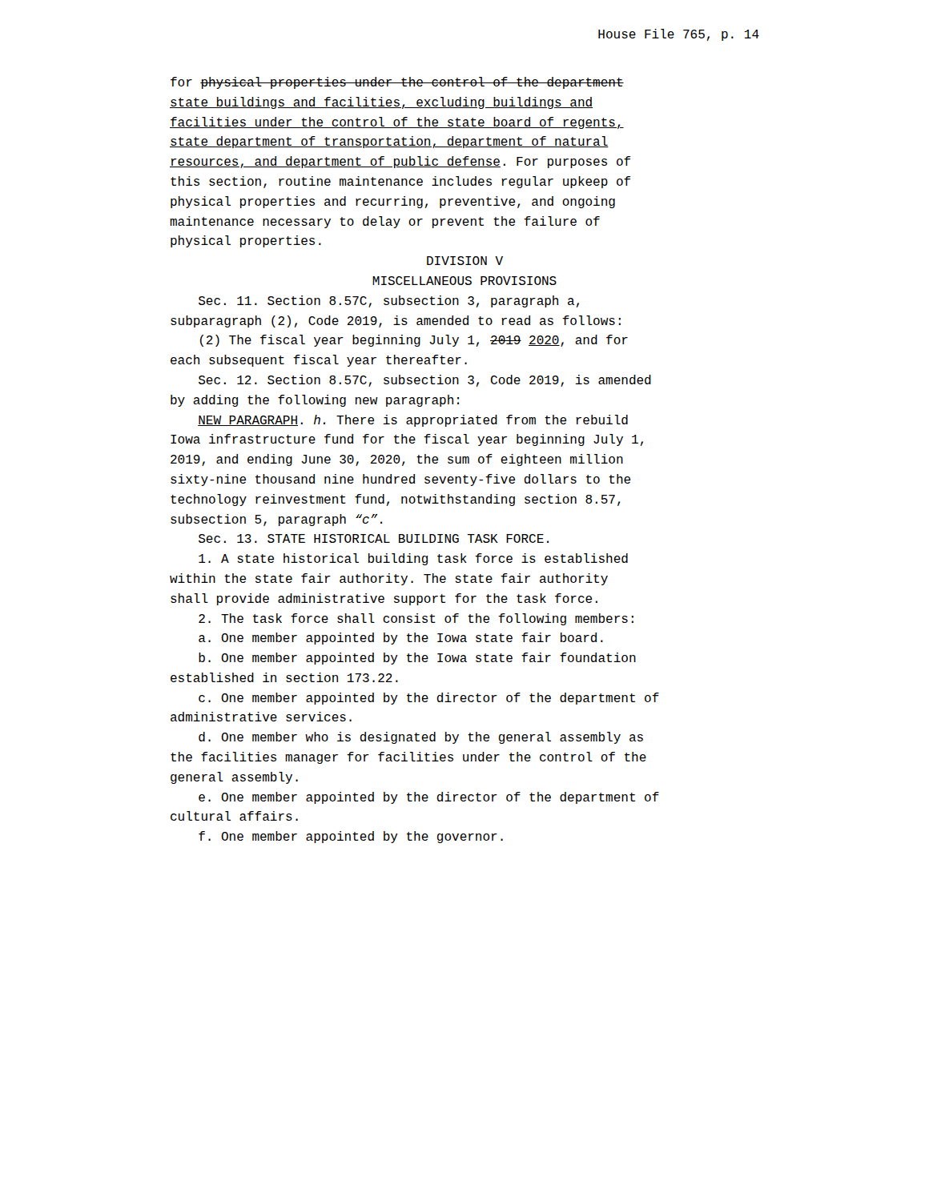House File 765, p. 14
for physical properties under the control of the department
state buildings and facilities, excluding buildings and
facilities under the control of the state board of regents,
state department of transportation, department of natural
resources, and department of public defense. For purposes of
this section, routine maintenance includes regular upkeep of
physical properties and recurring, preventive, and ongoing
maintenance necessary to delay or prevent the failure of
physical properties.
DIVISION V
MISCELLANEOUS PROVISIONS
Sec. 11. Section 8.57C, subsection 3, paragraph a,
subparagraph (2), Code 2019, is amended to read as follows:
(2) The fiscal year beginning July 1, 2019 2020, and for
each subsequent fiscal year thereafter.
Sec. 12. Section 8.57C, subsection 3, Code 2019, is amended
by adding the following new paragraph:
NEW PARAGRAPH. h. There is appropriated from the rebuild
Iowa infrastructure fund for the fiscal year beginning July 1,
2019, and ending June 30, 2020, the sum of eighteen million
sixty-nine thousand nine hundred seventy-five dollars to the
technology reinvestment fund, notwithstanding section 8.57,
subsection 5, paragraph “c”.
Sec. 13. STATE HISTORICAL BUILDING TASK FORCE.
1. A state historical building task force is established
within the state fair authority. The state fair authority
shall provide administrative support for the task force.
2. The task force shall consist of the following members:
a. One member appointed by the Iowa state fair board.
b. One member appointed by the Iowa state fair foundation
established in section 173.22.
c. One member appointed by the director of the department of
administrative services.
d. One member who is designated by the general assembly as
the facilities manager for facilities under the control of the
general assembly.
e. One member appointed by the director of the department of
cultural affairs.
f. One member appointed by the governor.